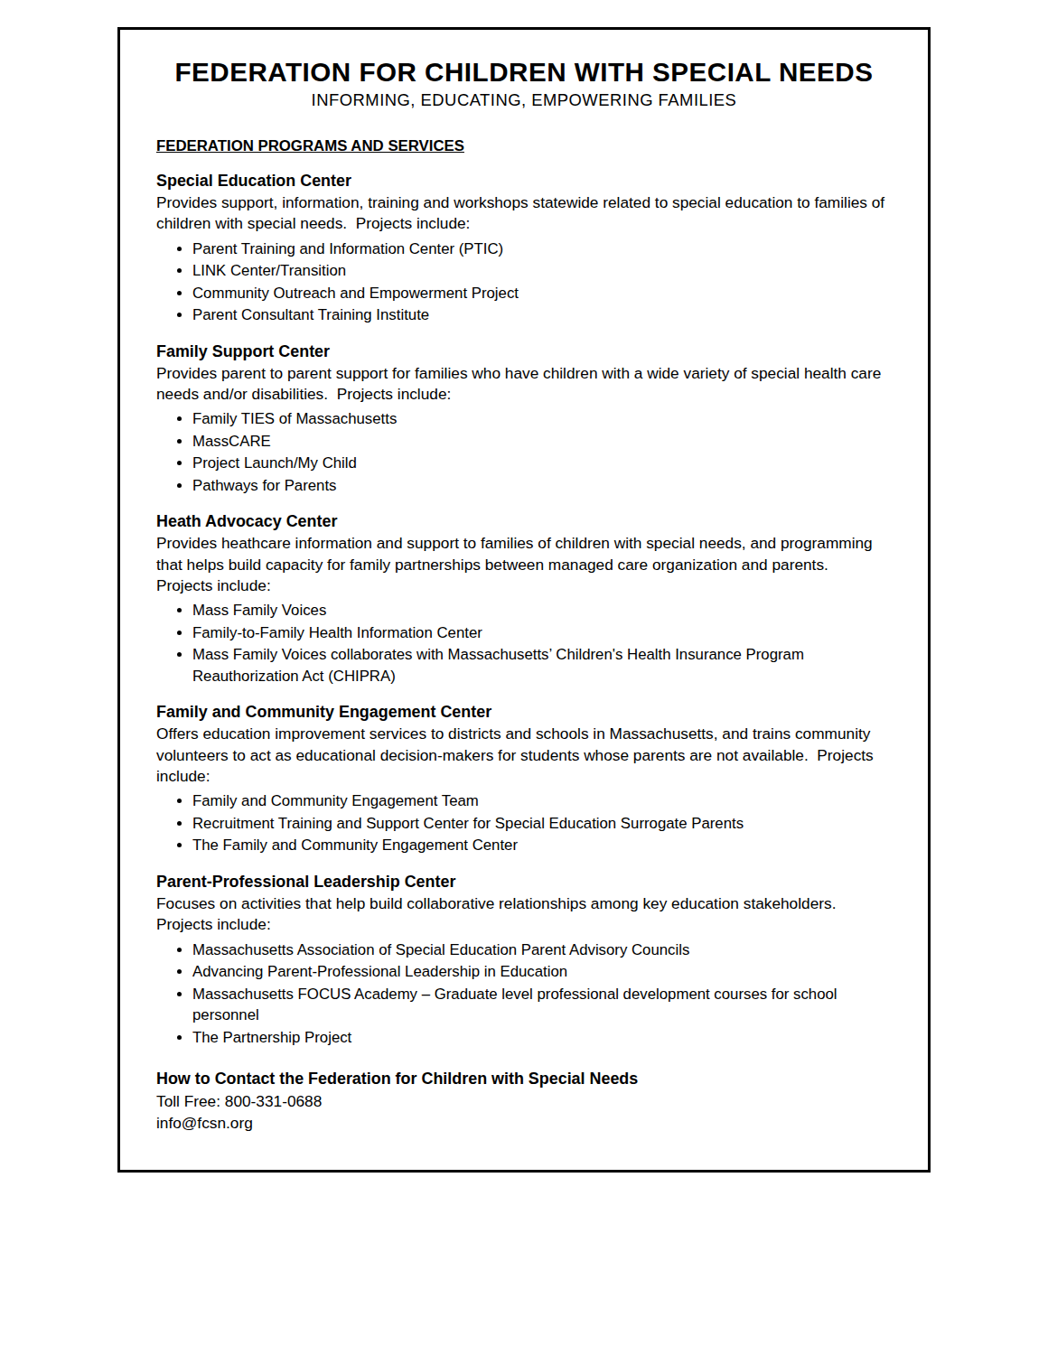FEDERATION FOR CHILDREN WITH SPECIAL NEEDS
INFORMING, EDUCATING, EMPOWERING FAMILIES
FEDERATION PROGRAMS AND SERVICES
Special Education Center
Provides support, information, training and workshops statewide related to special education to families of children with special needs. Projects include:
Parent Training and Information Center (PTIC)
LINK Center/Transition
Community Outreach and Empowerment Project
Parent Consultant Training Institute
Family Support Center
Provides parent to parent support for families who have children with a wide variety of special health care needs and/or disabilities. Projects include:
Family TIES of Massachusetts
MassCARE
Project Launch/My Child
Pathways for Parents
Heath Advocacy Center
Provides heathcare information and support to families of children with special needs, and programming that helps build capacity for family partnerships between managed care organization and parents. Projects include:
Mass Family Voices
Family-to-Family Health Information Center
Mass Family Voices collaborates with Massachusetts’ Children's Health Insurance Program Reauthorization Act (CHIPRA)
Family and Community Engagement Center
Offers education improvement services to districts and schools in Massachusetts, and trains community volunteers to act as educational decision-makers for students whose parents are not available. Projects include:
Family and Community Engagement Team
Recruitment Training and Support Center for Special Education Surrogate Parents
The Family and Community Engagement Center
Parent-Professional Leadership Center
Focuses on activities that help build collaborative relationships among key education stakeholders. Projects include:
Massachusetts Association of Special Education Parent Advisory Councils
Advancing Parent-Professional Leadership in Education
Massachusetts FOCUS Academy – Graduate level professional development courses for school personnel
The Partnership Project
How to Contact the Federation for Children with Special Needs
Toll Free: 800-331-0688
info@fcsn.org